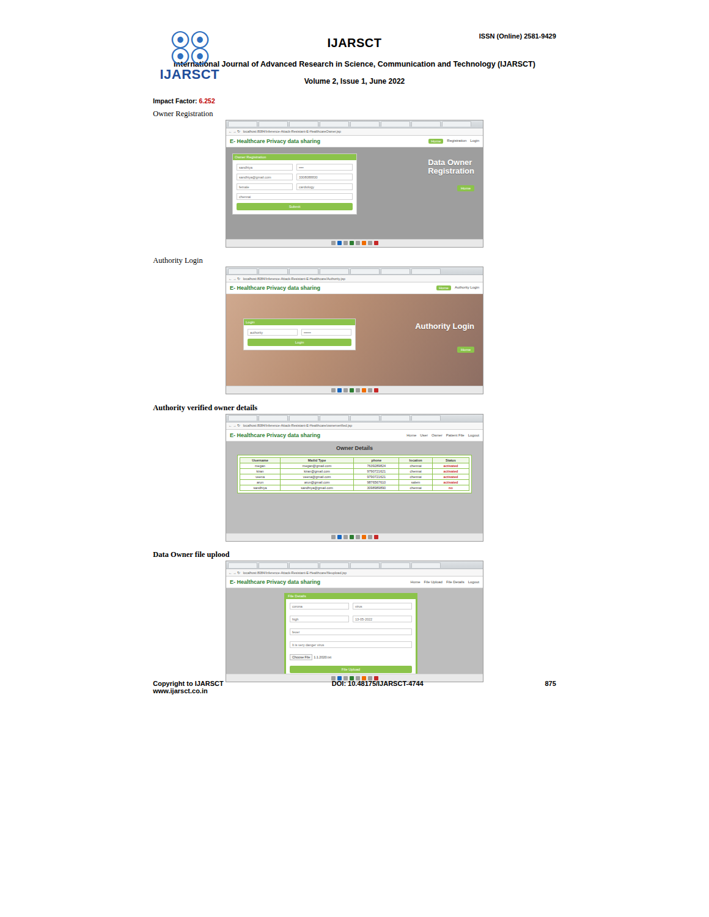⦿⦿
⦿⦿
IJARSCT
ISSN (Online) 2581-9429
IJARSCT
International Journal of Advanced Research in Science, Communication and Technology (IJARSCT)
Volume 2, Issue 1, June 2022
Impact Factor: 6.252
Owner Registration
← → ↻ localhost:8084/Inference-Attack-Resistant-E-HealthcareOwner.jsp
E- Healthcare Privacy data sharing
Home Registration Login
Owner Registration
sandhiya
••••
sandhiya@gmail.com
3308088830
female
cardiology
chennai
Submit
Data Owner
Registration
Home
Authority Login
← → ↻ localhost:8084/Inference-Attack-Resistant-E-Healthcare/Authority.jsp
E- Healthcare Privacy data sharing
Home Authority Login
Login
authority
••••••
Login
Authority Login
Home
Authority verified owner details
← → ↻ localhost:8084/Inference-Attack-Resistant-E-Healthcare/ownerverified.jsp
E- Healthcare Privacy data sharing
Home User Owner Patient File Logout
Owner Details
| Username | Mailid Type | phone | location | Status |
| --- | --- | --- | --- | --- |
| megan | megan@gmail.com | 7639289824 | chennai | activated |
| kiran | kiran@gmail.com | 9790721621 | chennai | activated |
| veena | veena@gmail.com | 9790721621 | chennai | activated |
| arun | arun@gmail.com | 9876567610 | salem | activated |
| sandhiya | sandhiya@gmail.com | 3098989890 | chennai | no |
Data Owner file uplood
← → ↻ localhost:8084/Inference-Attack-Resistant-E-Healthcare/fileupload.jsp
E- Healthcare Privacy data sharing
Home File Upload File Details Logout
File Details
corona
virus
high
13-05-2022
fever
It is very danger virus
Choose File
1.1.2020.txt
File Upload
Copyright to IJARSCT
DOI: 10.48175/IJARSCT-4744
875
www.ijarsct.co.in